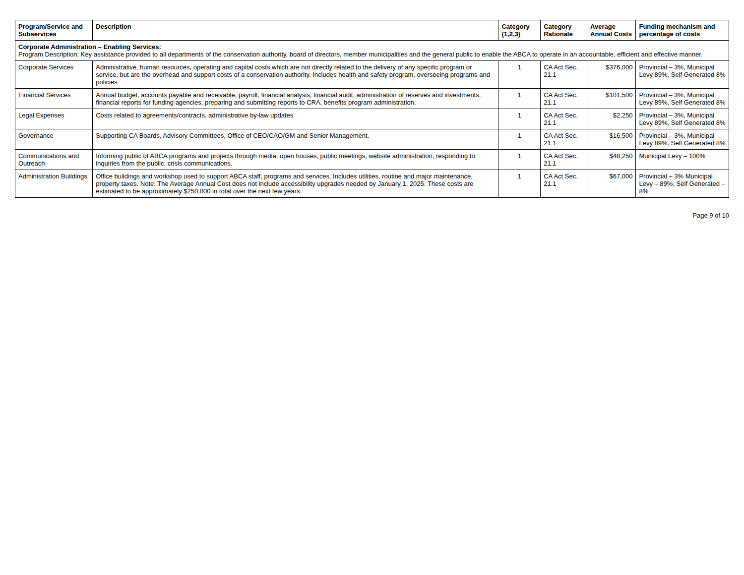| Program/Service and Subservices | Description | Category (1,2,3) | Category Rationale | Average Annual Costs | Funding mechanism and percentage of costs |
| --- | --- | --- | --- | --- | --- |
| Corporate Administration – Enabling Services: Program Description: Key assistance provided to all departments of the conservation authority, board of directors, member municipalities and the general public to enable the ABCA to operate in an accountable, efficient and effective manner. |
| Corporate Services | Administrative, human resources, operating and capital costs which are not directly related to the delivery of any specific program or service, but are the overhead and support costs of a conservation authority. Includes health and safety program, overseeing programs and policies. | 1 | CA Act Sec. 21.1 | $376,000 | Provincial – 3%, Municipal Levy 89%, Self Generated 8% |
| Financial Services | Annual budget, accounts payable and receivable, payroll, financial analysis, financial audit, administration of reserves and investments, financial reports for funding agencies, preparing and submitting reports to CRA, benefits program administration. | 1 | CA Act Sec. 21.1 | $101,500 | Provincial – 3%, Municipal Levy 89%, Self Generated 8% |
| Legal Expenses | Costs related to agreements/contracts, administrative by-law updates | 1 | CA Act Sec. 21.1 | $2,250 | Provincial – 3%, Municipal Levy 89%, Self Generated 8% |
| Governance | Supporting CA Boards, Advisory Committees, Office of CEO/CAO/GM and Senior Management. | 1 | CA Act Sec. 21.1 | $16,500 | Provincial – 3%, Municipal Levy 89%, Self Generated 8% |
| Communications and Outreach | Informing public of ABCA programs and projects through media, open houses, public meetings, website administration, responding to inquiries from the public, crisis communications. | 1 | CA Act Sec. 21.1 | $48,250 | Municipal Levy – 100% |
| Administration Buildings | Office buildings and workshop used to support ABCA staff, programs and services. Includes utilities, routine and major maintenance, property taxes. Note: The Average Annual Cost does not include accessibility upgrades needed by January 1, 2025. These costs are estimated to be approximately $250,000 in total over the next few years. | 1 | CA Act Sec. 21.1 | $67,000 | Provincial – 3% Municipal Levy – 89%, Self Generated – 8% |
Page 9 of 10